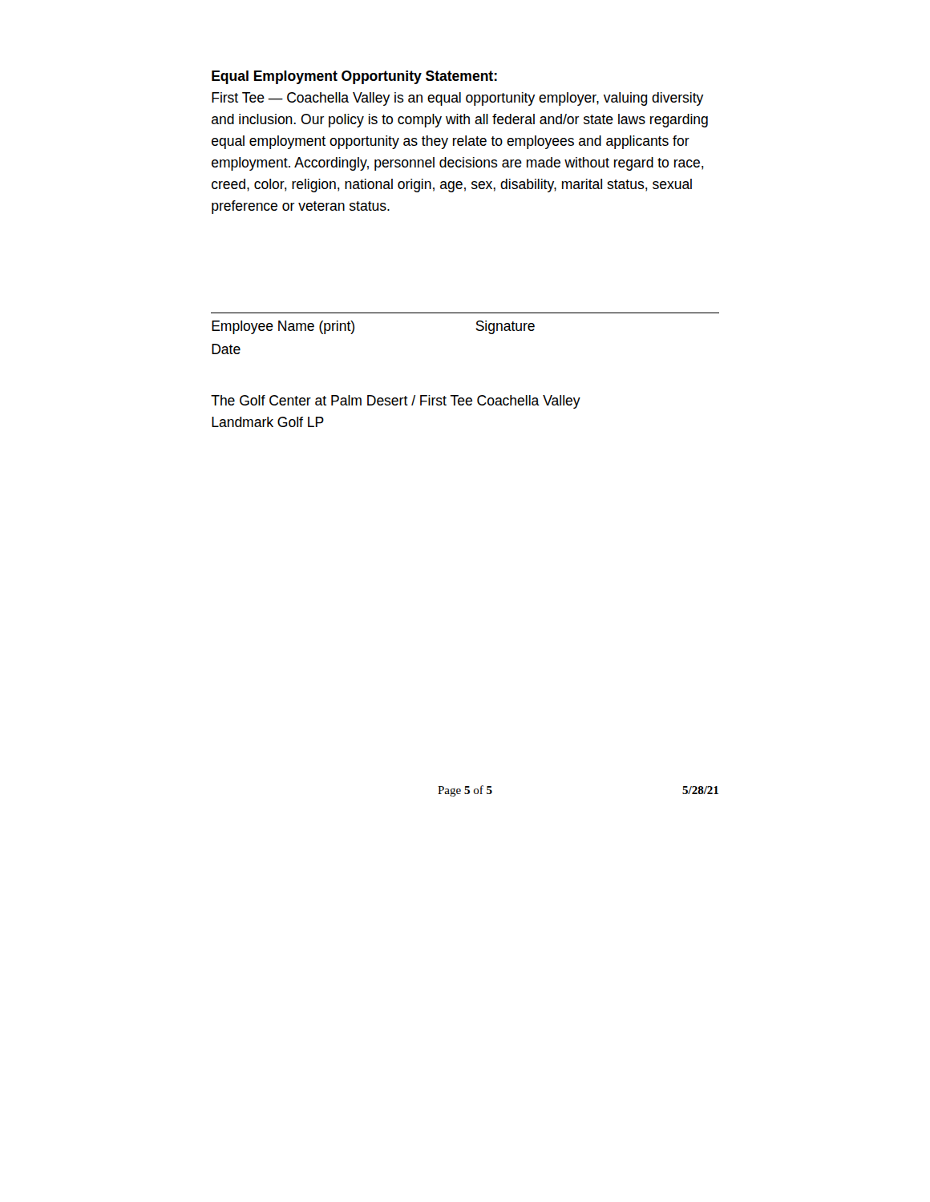Equal Employment Opportunity Statement:
First Tee — Coachella Valley is an equal opportunity employer, valuing diversity and inclusion. Our policy is to comply with all federal and/or state laws regarding equal employment opportunity as they relate to employees and applicants for employment. Accordingly, personnel decisions are made without regard to race, creed, color, religion, national origin, age, sex, disability, marital status, sexual preference or veteran status.
Employee Name (print)
Signature
Date
The Golf Center at Palm Desert / First Tee Coachella Valley
Landmark Golf LP
Page 5 of 5
5/28/21